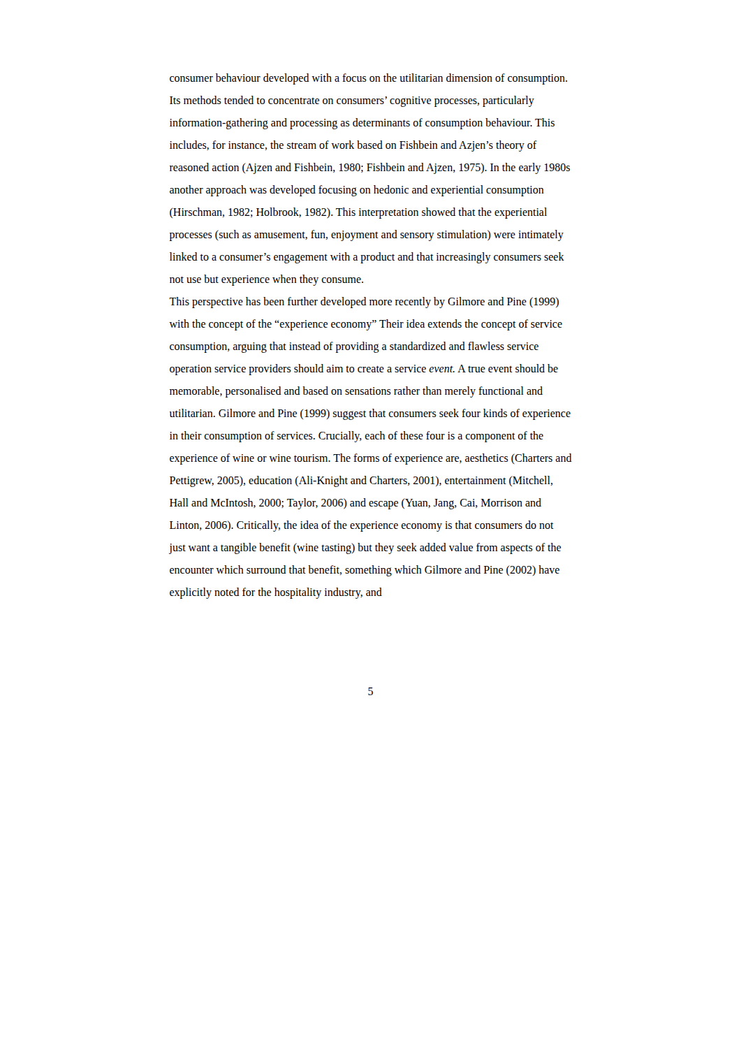consumer behaviour developed with a focus on the utilitarian dimension of consumption. Its methods tended to concentrate on consumers’ cognitive processes, particularly information-gathering and processing as determinants of consumption behaviour. This includes, for instance, the stream of work based on Fishbein and Azjen’s theory of reasoned action (Ajzen and Fishbein, 1980; Fishbein and Ajzen, 1975). In the early 1980s another approach was developed focusing on hedonic and experiential consumption (Hirschman, 1982; Holbrook, 1982). This interpretation showed that the experiential processes (such as amusement, fun, enjoyment and sensory stimulation) were intimately linked to a consumer’s engagement with a product and that increasingly consumers seek not use but experience when they consume.
This perspective has been further developed more recently by Gilmore and Pine (1999) with the concept of the “experience economy” Their idea extends the concept of service consumption, arguing that instead of providing a standardized and flawless service operation service providers should aim to create a service event. A true event should be memorable, personalised and based on sensations rather than merely functional and utilitarian. Gilmore and Pine (1999) suggest that consumers seek four kinds of experience in their consumption of services. Crucially, each of these four is a component of the experience of wine or wine tourism. The forms of experience are, aesthetics (Charters and Pettigrew, 2005), education (Ali-Knight and Charters, 2001), entertainment (Mitchell, Hall and McIntosh, 2000; Taylor, 2006) and escape (Yuan, Jang, Cai, Morrison and Linton, 2006). Critically, the idea of the experience economy is that consumers do not just want a tangible benefit (wine tasting) but they seek added value from aspects of the encounter which surround that benefit, something which Gilmore and Pine (2002) have explicitly noted for the hospitality industry, and
5